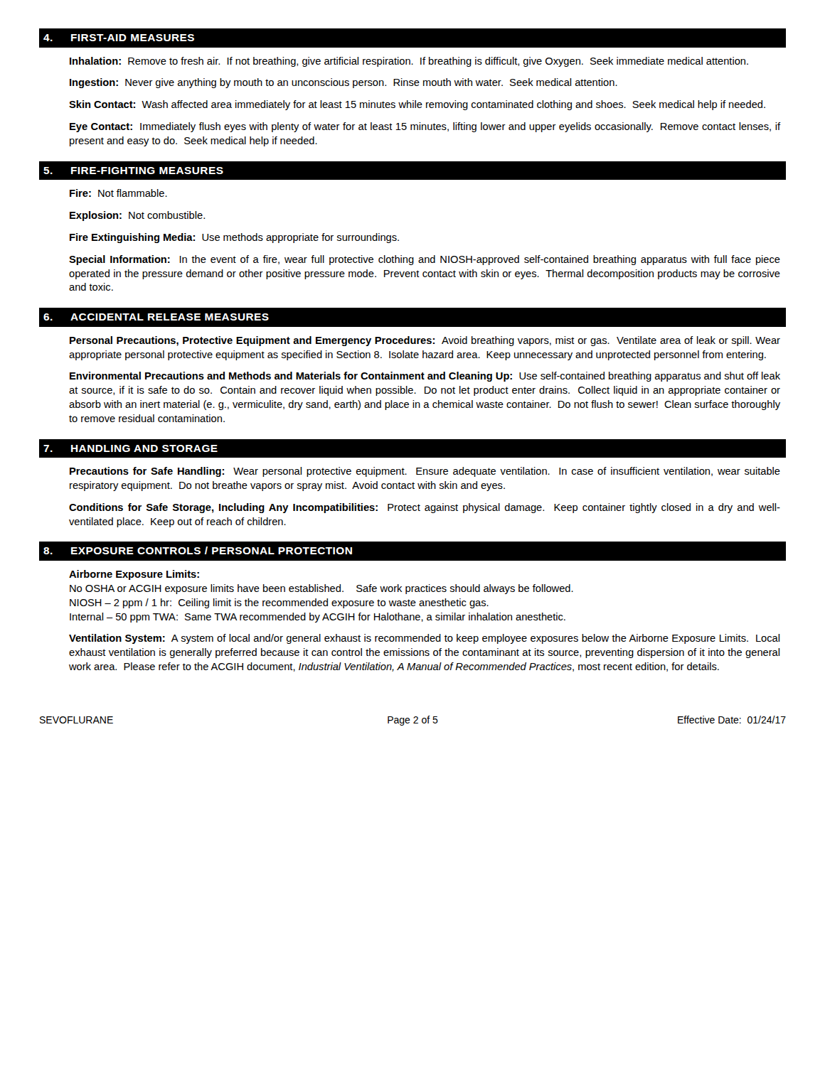4. FIRST-AID MEASURES
Inhalation: Remove to fresh air. If not breathing, give artificial respiration. If breathing is difficult, give Oxygen. Seek immediate medical attention.
Ingestion: Never give anything by mouth to an unconscious person. Rinse mouth with water. Seek medical attention.
Skin Contact: Wash affected area immediately for at least 15 minutes while removing contaminated clothing and shoes. Seek medical help if needed.
Eye Contact: Immediately flush eyes with plenty of water for at least 15 minutes, lifting lower and upper eyelids occasionally. Remove contact lenses, if present and easy to do. Seek medical help if needed.
5. FIRE-FIGHTING MEASURES
Fire: Not flammable.
Explosion: Not combustible.
Fire Extinguishing Media: Use methods appropriate for surroundings.
Special Information: In the event of a fire, wear full protective clothing and NIOSH-approved self-contained breathing apparatus with full face piece operated in the pressure demand or other positive pressure mode. Prevent contact with skin or eyes. Thermal decomposition products may be corrosive and toxic.
6. ACCIDENTAL RELEASE MEASURES
Personal Precautions, Protective Equipment and Emergency Procedures: Avoid breathing vapors, mist or gas. Ventilate area of leak or spill. Wear appropriate personal protective equipment as specified in Section 8. Isolate hazard area. Keep unnecessary and unprotected personnel from entering.
Environmental Precautions and Methods and Materials for Containment and Cleaning Up: Use self-contained breathing apparatus and shut off leak at source, if it is safe to do so. Contain and recover liquid when possible. Do not let product enter drains. Collect liquid in an appropriate container or absorb with an inert material (e. g., vermiculite, dry sand, earth) and place in a chemical waste container. Do not flush to sewer! Clean surface thoroughly to remove residual contamination.
7. HANDLING AND STORAGE
Precautions for Safe Handling: Wear personal protective equipment. Ensure adequate ventilation. In case of insufficient ventilation, wear suitable respiratory equipment. Do not breathe vapors or spray mist. Avoid contact with skin and eyes.
Conditions for Safe Storage, Including Any Incompatibilities: Protect against physical damage. Keep container tightly closed in a dry and well-ventilated place. Keep out of reach of children.
8. EXPOSURE CONTROLS / PERSONAL PROTECTION
Airborne Exposure Limits:
No OSHA or ACGIH exposure limits have been established. Safe work practices should always be followed.
NIOSH – 2 ppm / 1 hr: Ceiling limit is the recommended exposure to waste anesthetic gas.
Internal – 50 ppm TWA: Same TWA recommended by ACGIH for Halothane, a similar inhalation anesthetic.
Ventilation System: A system of local and/or general exhaust is recommended to keep employee exposures below the Airborne Exposure Limits. Local exhaust ventilation is generally preferred because it can control the emissions of the contaminant at its source, preventing dispersion of it into the general work area. Please refer to the ACGIH document, Industrial Ventilation, A Manual of Recommended Practices, most recent edition, for details.
SEVOFLURANE
Page 2 of 5
Effective Date: 01/24/17